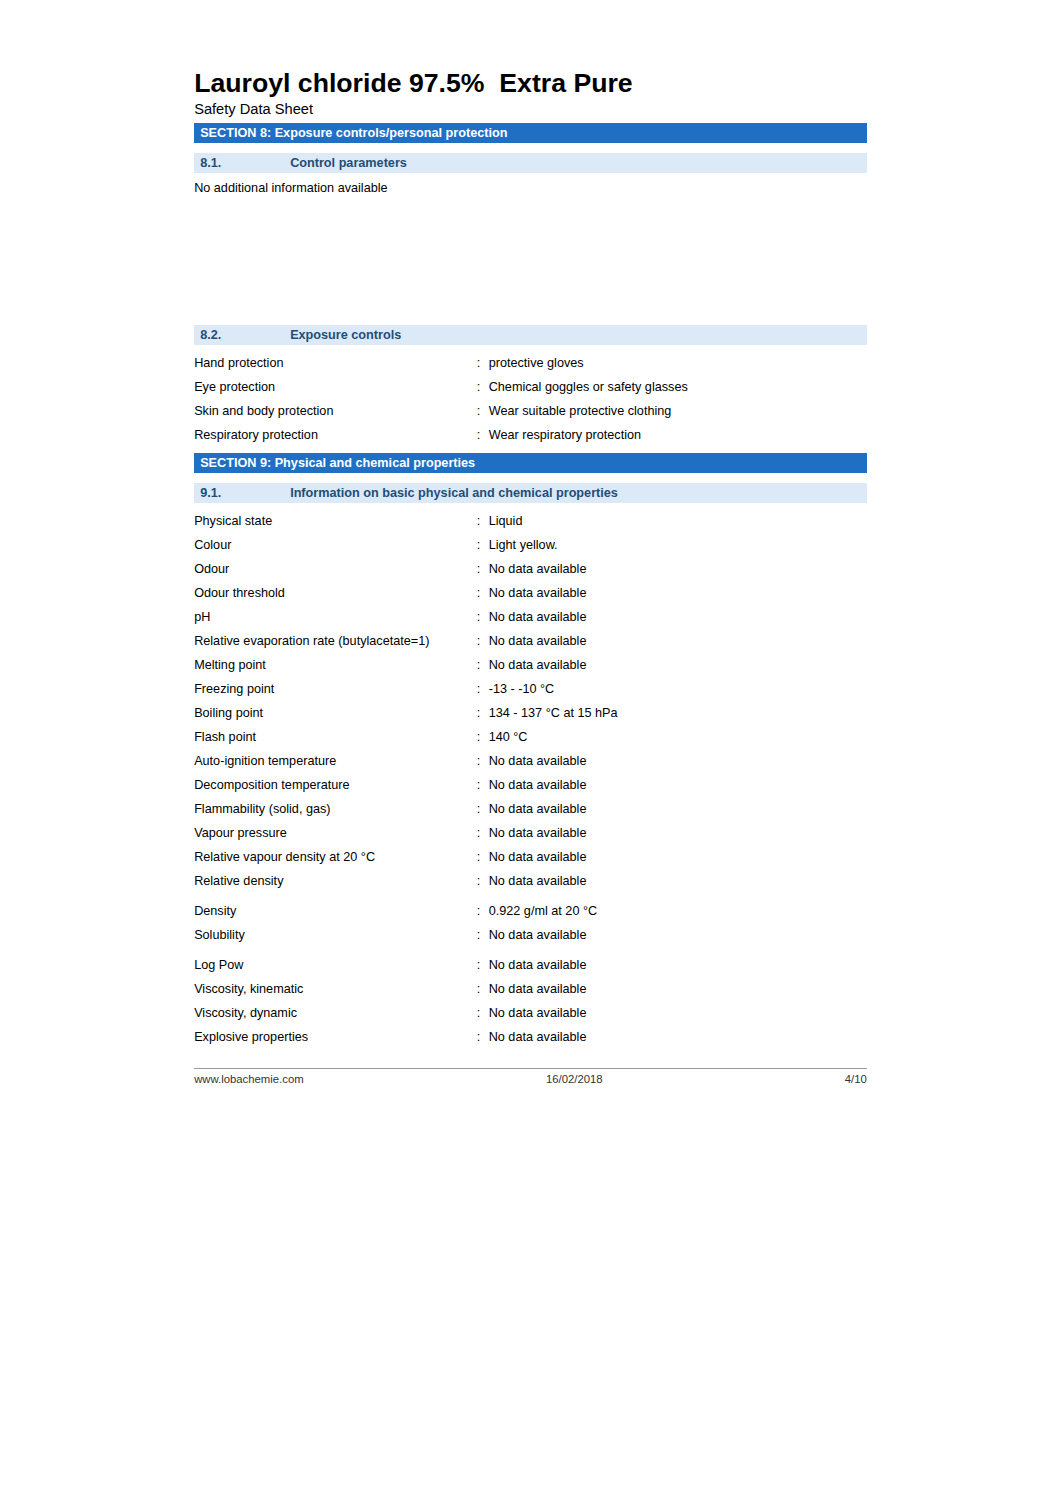Lauroyl chloride 97.5% Extra Pure
Safety Data Sheet
SECTION 8: Exposure controls/personal protection
8.1. Control parameters
No additional information available
8.2. Exposure controls
| Hand protection | : | protective gloves |
| Eye protection | : | Chemical goggles or safety glasses |
| Skin and body protection | : | Wear suitable protective clothing |
| Respiratory protection | : | Wear respiratory protection |
SECTION 9: Physical and chemical properties
9.1. Information on basic physical and chemical properties
| Physical state | : | Liquid |
| Colour | : | Light yellow. |
| Odour | : | No data available |
| Odour threshold | : | No data available |
| pH | : | No data available |
| Relative evaporation rate (butylacetate=1) | : | No data available |
| Melting point | : | No data available |
| Freezing point | : | -13 - -10 °C |
| Boiling point | : | 134 - 137 °C at 15 hPa |
| Flash point | : | 140 °C |
| Auto-ignition temperature | : | No data available |
| Decomposition temperature | : | No data available |
| Flammability (solid, gas) | : | No data available |
| Vapour pressure | : | No data available |
| Relative vapour density at 20 °C | : | No data available |
| Relative density | : | No data available |
| Density | : | 0.922 g/ml at 20 °C |
| Solubility | : | No data available |
| Log Pow | : | No data available |
| Viscosity, kinematic | : | No data available |
| Viscosity, dynamic | : | No data available |
| Explosive properties | : | No data available |
www.lobachemie.com 16/02/2018 4/10